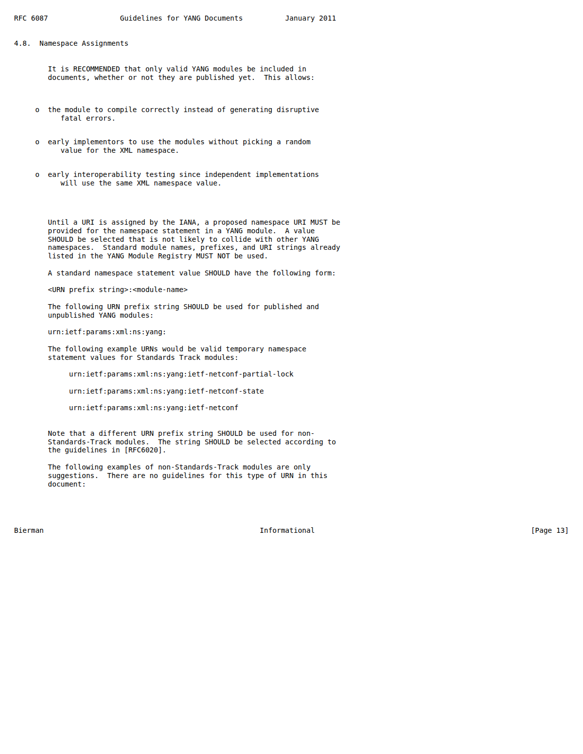RFC 6087 Guidelines for YANG Documents January 2011
4.8. Namespace Assignments
It is RECOMMENDED that only valid YANG modules be included in documents, whether or not they are published yet. This allows:
the module to compile correctly instead of generating disruptive fatal errors.
early implementors to use the modules without picking a random value for the XML namespace.
early interoperability testing since independent implementations will use the same XML namespace value.
Until a URI is assigned by the IANA, a proposed namespace URI MUST be provided for the namespace statement in a YANG module. A value SHOULD be selected that is not likely to collide with other YANG namespaces. Standard module names, prefixes, and URI strings already listed in the YANG Module Registry MUST NOT be used. A standard namespace statement value SHOULD have the following form: <URN prefix string>:<module-name> The following URN prefix string SHOULD be used for published and unpublished YANG modules: urn:ietf:params:xml:ns:yang: The following example URNs would be valid temporary namespace statement values for Standards Track modules:
urn:ietf:params:xml:ns:yang:ietf-netconf-partial-lock urn:ietf:params:xml:ns:yang:ietf-netconf-state urn:ietf:params:xml:ns:yang:ietf-netconf
Note that a different URN prefix string SHOULD be used for non- Standards-Track modules. The string SHOULD be selected according to the guidelines in [RFC6020]. The following examples of non-Standards-Track modules are only suggestions. There are no guidelines for this type of URN in this document:
Bierman Informational[Page 13]